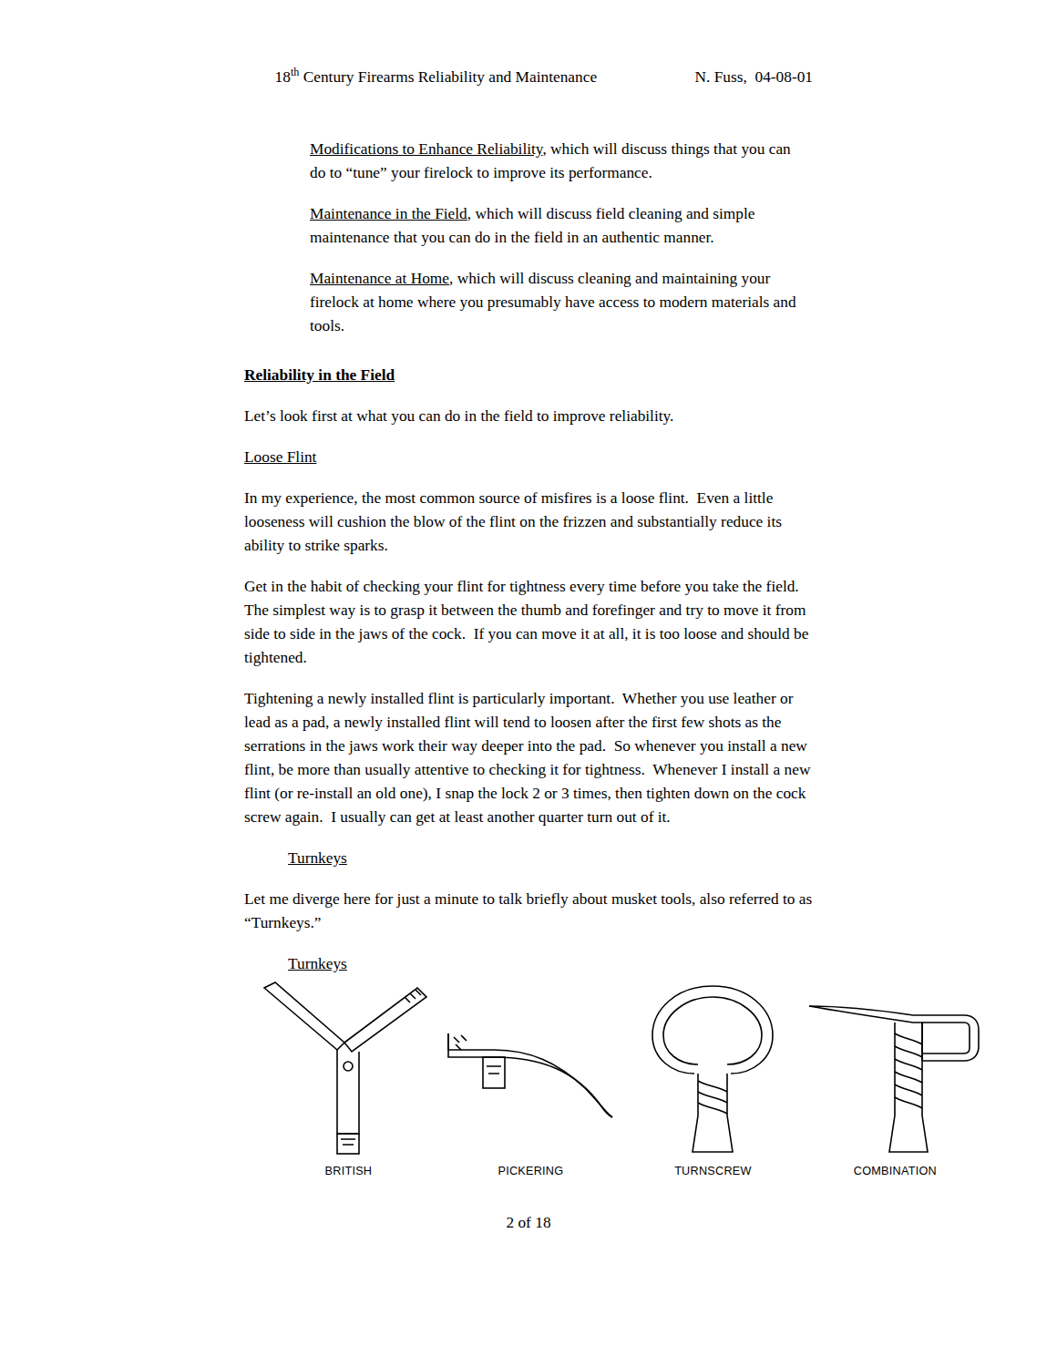18th Century Firearms Reliability and Maintenance
N. Fuss, 04-08-01
Modifications to Enhance Reliability, which will discuss things that you can do to “tune” your firelock to improve its performance.
Maintenance in the Field, which will discuss field cleaning and simple maintenance that you can do in the field in an authentic manner.
Maintenance at Home, which will discuss cleaning and maintaining your firelock at home where you presumably have access to modern materials and tools.
Reliability in the Field
Let’s look first at what you can do in the field to improve reliability.
Loose Flint
In my experience, the most common source of misfires is a loose flint. Even a little looseness will cushion the blow of the flint on the frizzen and substantially reduce its ability to strike sparks.
Get in the habit of checking your flint for tightness every time before you take the field. The simplest way is to grasp it between the thumb and forefinger and try to move it from side to side in the jaws of the cock. If you can move it at all, it is too loose and should be tightened.
Tightening a newly installed flint is particularly important. Whether you use leather or lead as a pad, a newly installed flint will tend to loosen after the first few shots as the serrations in the jaws work their way deeper into the pad. So whenever you install a new flint, be more than usually attentive to checking it for tightness. Whenever I install a new flint (or re-install an old one), I snap the lock 2 or 3 times, then tighten down on the cock screw again. I usually can get at least another quarter turn out of it.
Turnkeys
Let me diverge here for just a minute to talk briefly about musket tools, also referred to as “Turnkeys.”
Turnkeys
BRITISH
PICKERING
TURNSCREW
COMBINATION
2 of 18